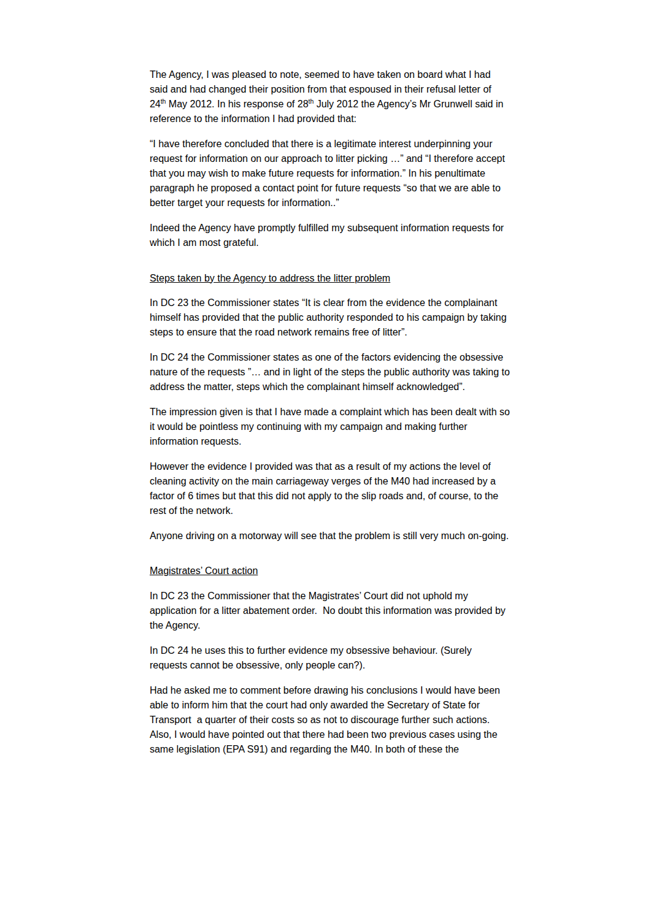The Agency, I was pleased to note, seemed to have taken on board what I had said and had changed their position from that espoused in their refusal letter of 24th May 2012. In his response of 28th July 2012 the Agency’s Mr Grunwell said in reference to the information I had provided that:
“I have therefore concluded that there is a legitimate interest underpinning your request for information on our approach to litter picking …” and “I therefore accept that you may wish to make future requests for information.” In his penultimate paragraph he proposed a contact point for future requests “so that we are able to better target your requests for information..”
Indeed the Agency have promptly fulfilled my subsequent information requests for which I am most grateful.
Steps taken by the Agency to address the litter problem
In DC 23 the Commissioner states “It is clear from the evidence the complainant himself has provided that the public authority responded to his campaign by taking steps to ensure that the road network remains free of litter”.
In DC 24 the Commissioner states as one of the factors evidencing the obsessive nature of the requests ”… and in light of the steps the public authority was taking to address the matter, steps which the complainant himself acknowledged”.
The impression given is that I have made a complaint which has been dealt with so it would be pointless my continuing with my campaign and making further information requests.
However the evidence I provided was that as a result of my actions the level of cleaning activity on the main carriageway verges of the M40 had increased by a factor of 6 times but that this did not apply to the slip roads and, of course, to the rest of the network.
Anyone driving on a motorway will see that the problem is still very much on-going.
Magistrates’ Court action
In DC 23 the Commissioner that the Magistrates’ Court did not uphold my application for a litter abatement order. No doubt this information was provided by the Agency.
In DC 24 he uses this to further evidence my obsessive behaviour. (Surely requests cannot be obsessive, only people can?).
Had he asked me to comment before drawing his conclusions I would have been able to inform him that the court had only awarded the Secretary of State for Transport a quarter of their costs so as not to discourage further such actions. Also, I would have pointed out that there had been two previous cases using the same legislation (EPA S91) and regarding the M40. In both of these the